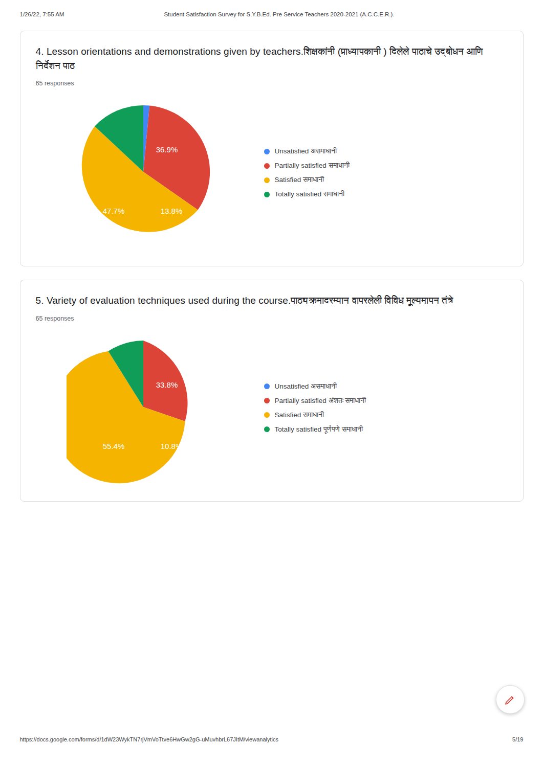1/26/22, 7:55 AM
Student Satisfaction Survey for S.Y.B.Ed. Pre Service Teachers 2020-2021 (A.C.C.E.R.).
4. Lesson orientations and demonstrations given by teachers.शिक्षकांनी (प्राध्यापकानी ) दिलेले पाठाचे उद्बोधन आणि निर्देशन पाठ
65 responses
36.9% 13.8% 47.7%
Unsatisfied असमाधानी
Partially satisfied समाधानी
Satisfied समाधानी
Totally satisfied समाधानी
5. Variety of evaluation techniques used during the course.पाठ्यक्रमादरम्यान वापरलेली विविध मूल्यमापन तंत्रे
65 responses
33.8% 10.8% 55.4%
Unsatisfied असमाधानी
Partially satisfied अंशतः समाधानी
Satisfied समाधानी
Totally satisfied पूर्णपणे समाधानी
https://docs.google.com/forms/d/1dW23WykTN7rjVmVoTtve6HwGw2gG-uMuvhbrL67JItM/viewanalytics 5/19